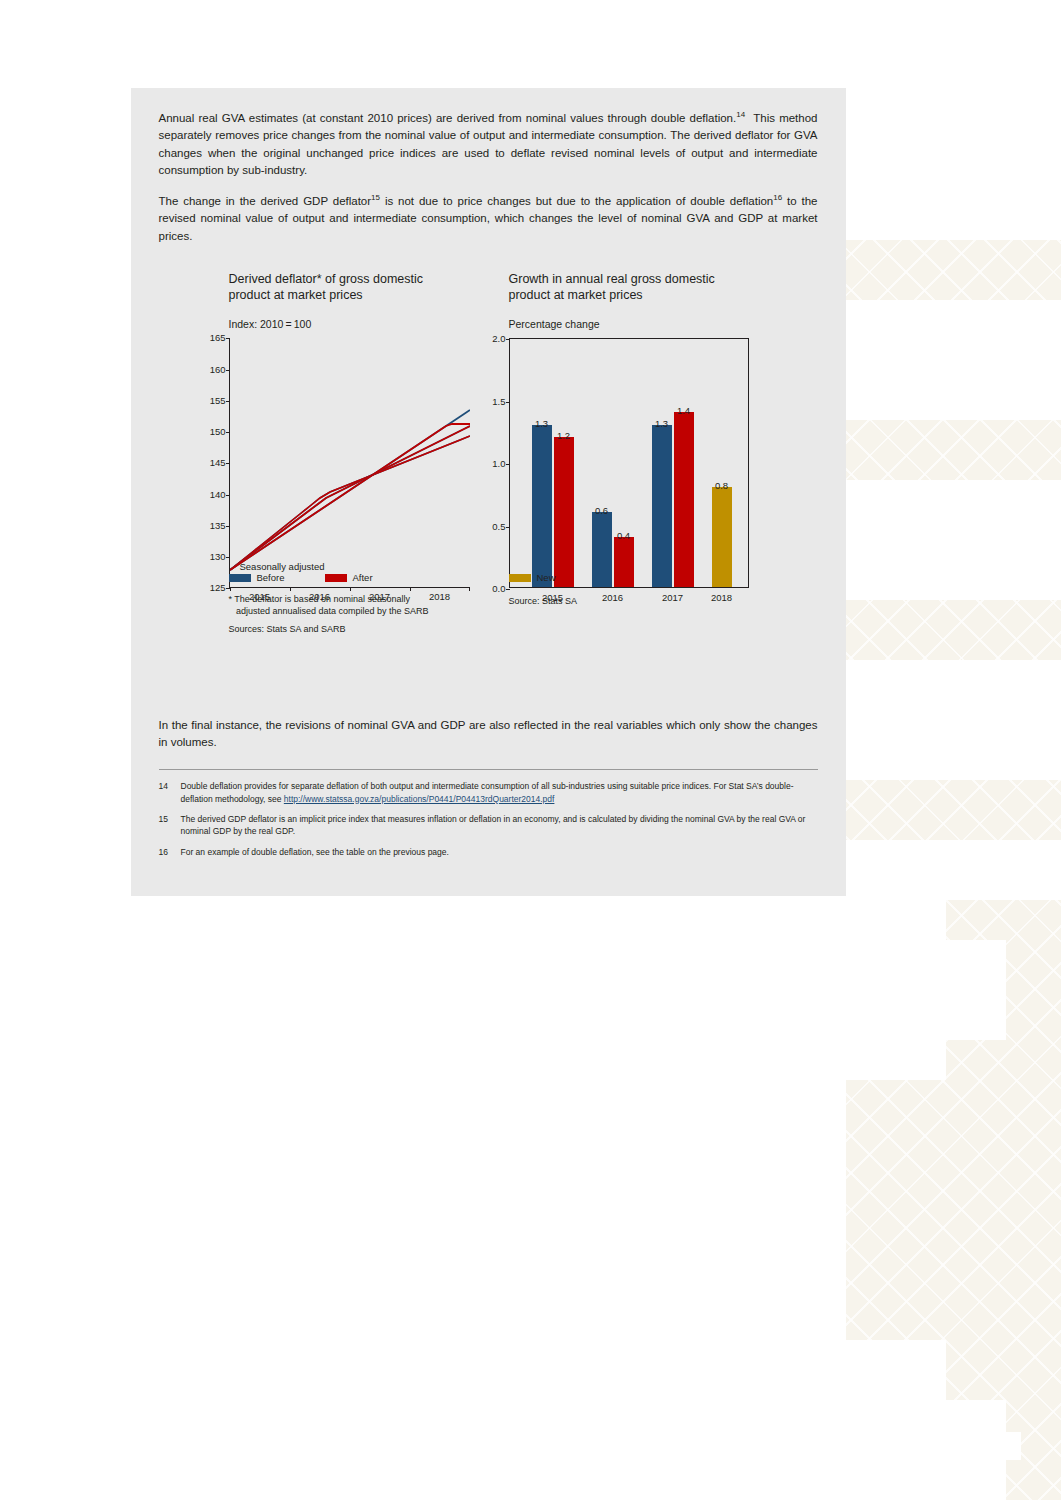Annual real GVA estimates (at constant 2010 prices) are derived from nominal values through double deflation.14 This method separately removes price changes from the nominal value of output and intermediate consumption. The derived deflator for GVA changes when the original unchanged price indices are used to deflate revised nominal levels of output and intermediate consumption by sub-industry.
The change in the derived GDP deflator15 is not due to price changes but due to the application of double deflation16 to the revised nominal value of output and intermediate consumption, which changes the level of nominal GVA and GDP at market prices.
Derived deflator* of gross domestic
product at market prices
Index: 2010 = 100
165 160 155 150 145 140 135 130 125
Seasonally adjusted
2015 2016 2017 2018
Before
After
* The deflator is based on nominal seasonally
adjusted annualised data compiled by the SARB
Sources: Stats SA and SARB
Growth in annual real gross domestic
product at market prices
Percentage change
2.0 1.5 1.0 0.5 0.0
1.3
1.2
0.6
0.4
1.3
1.4
0.8
2015 2016 2017 2018
New
Source: Stats SA
In the final instance, the revisions of nominal GVA and GDP are also reflected in the real variables which only show the changes in volumes.
14
Double deflation provides for separate deflation of both output and intermediate consumption of all sub-industries using suitable price indices. For Stat SA’s double-deflation methodology, see http://www.statssa.gov.za/publications/P0441/P04413rdQuarter2014.pdf
15
The derived GDP deflator is an implicit price index that measures inflation or deflation in an economy, and is calculated by dividing the nominal GVA by the real GVA or nominal GDP by the real GDP.
16
For an example of double deflation, see the table on the previous page.